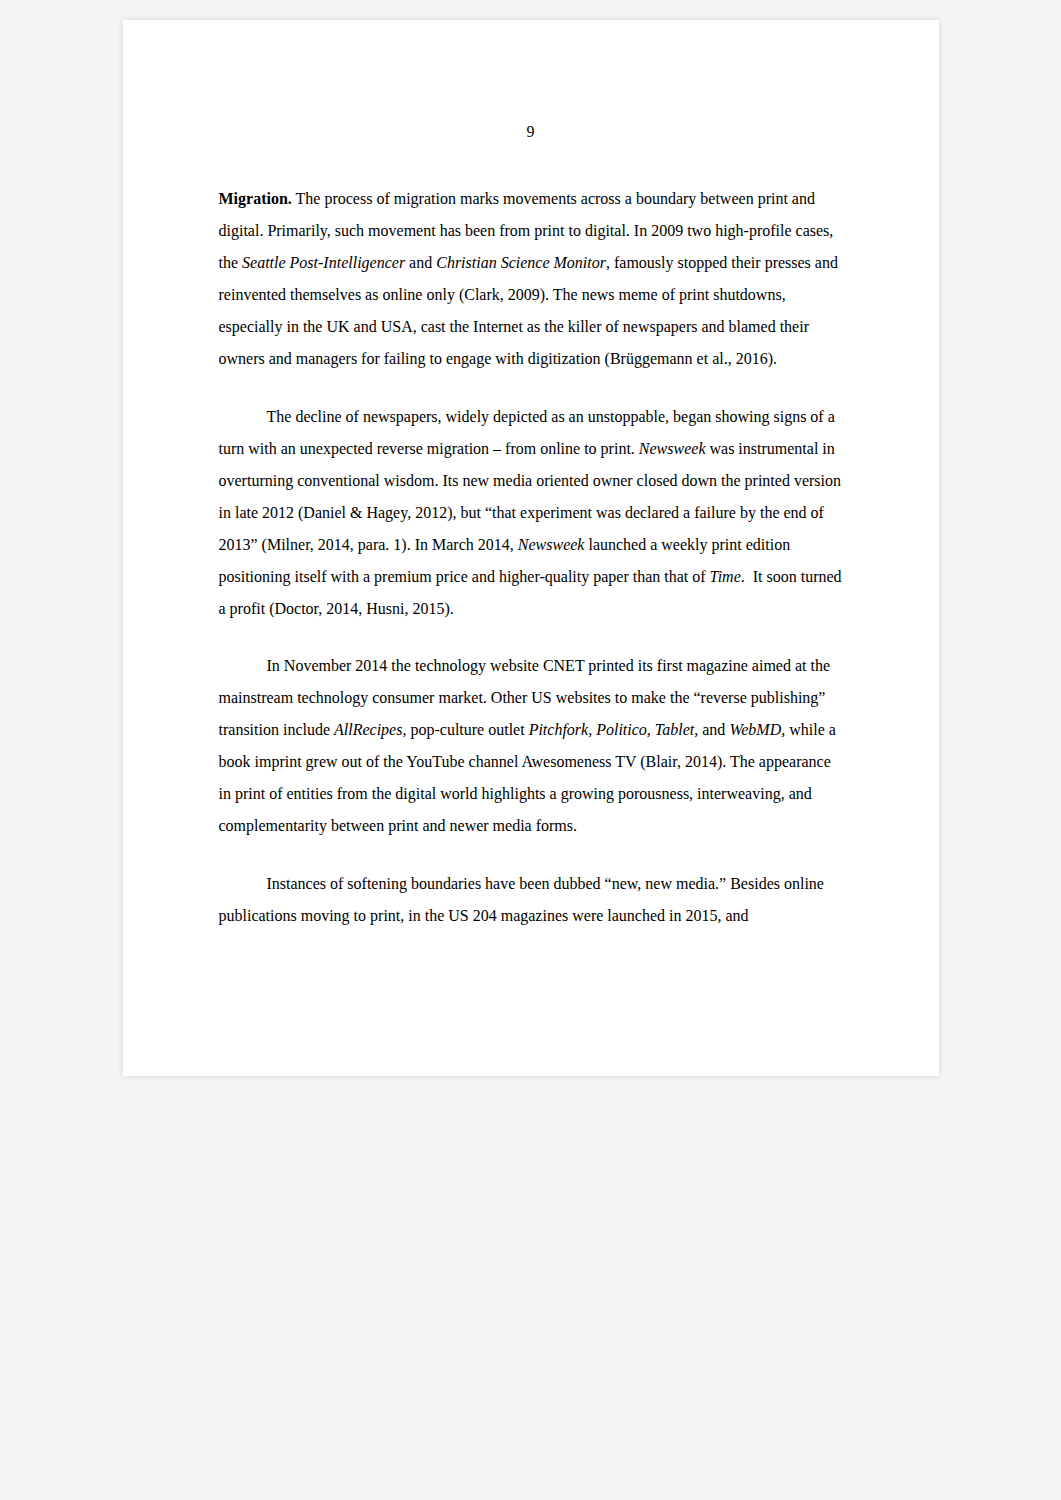9
Migration. The process of migration marks movements across a boundary between print and digital. Primarily, such movement has been from print to digital. In 2009 two high-profile cases, the Seattle Post-Intelligencer and Christian Science Monitor, famously stopped their presses and reinvented themselves as online only (Clark, 2009). The news meme of print shutdowns, especially in the UK and USA, cast the Internet as the killer of newspapers and blamed their owners and managers for failing to engage with digitization (Brüggemann et al., 2016).
The decline of newspapers, widely depicted as an unstoppable, began showing signs of a turn with an unexpected reverse migration – from online to print. Newsweek was instrumental in overturning conventional wisdom. Its new media oriented owner closed down the printed version in late 2012 (Daniel & Hagey, 2012), but “that experiment was declared a failure by the end of 2013” (Milner, 2014, para. 1). In March 2014, Newsweek launched a weekly print edition positioning itself with a premium price and higher-quality paper than that of Time. It soon turned a profit (Doctor, 2014, Husni, 2015).
In November 2014 the technology website CNET printed its first magazine aimed at the mainstream technology consumer market. Other US websites to make the “reverse publishing” transition include AllRecipes, pop-culture outlet Pitchfork, Politico, Tablet, and WebMD, while a book imprint grew out of the YouTube channel Awesomeness TV (Blair, 2014). The appearance in print of entities from the digital world highlights a growing porousness, interweaving, and complementarity between print and newer media forms.
Instances of softening boundaries have been dubbed “new, new media.” Besides online publications moving to print, in the US 204 magazines were launched in 2015, and